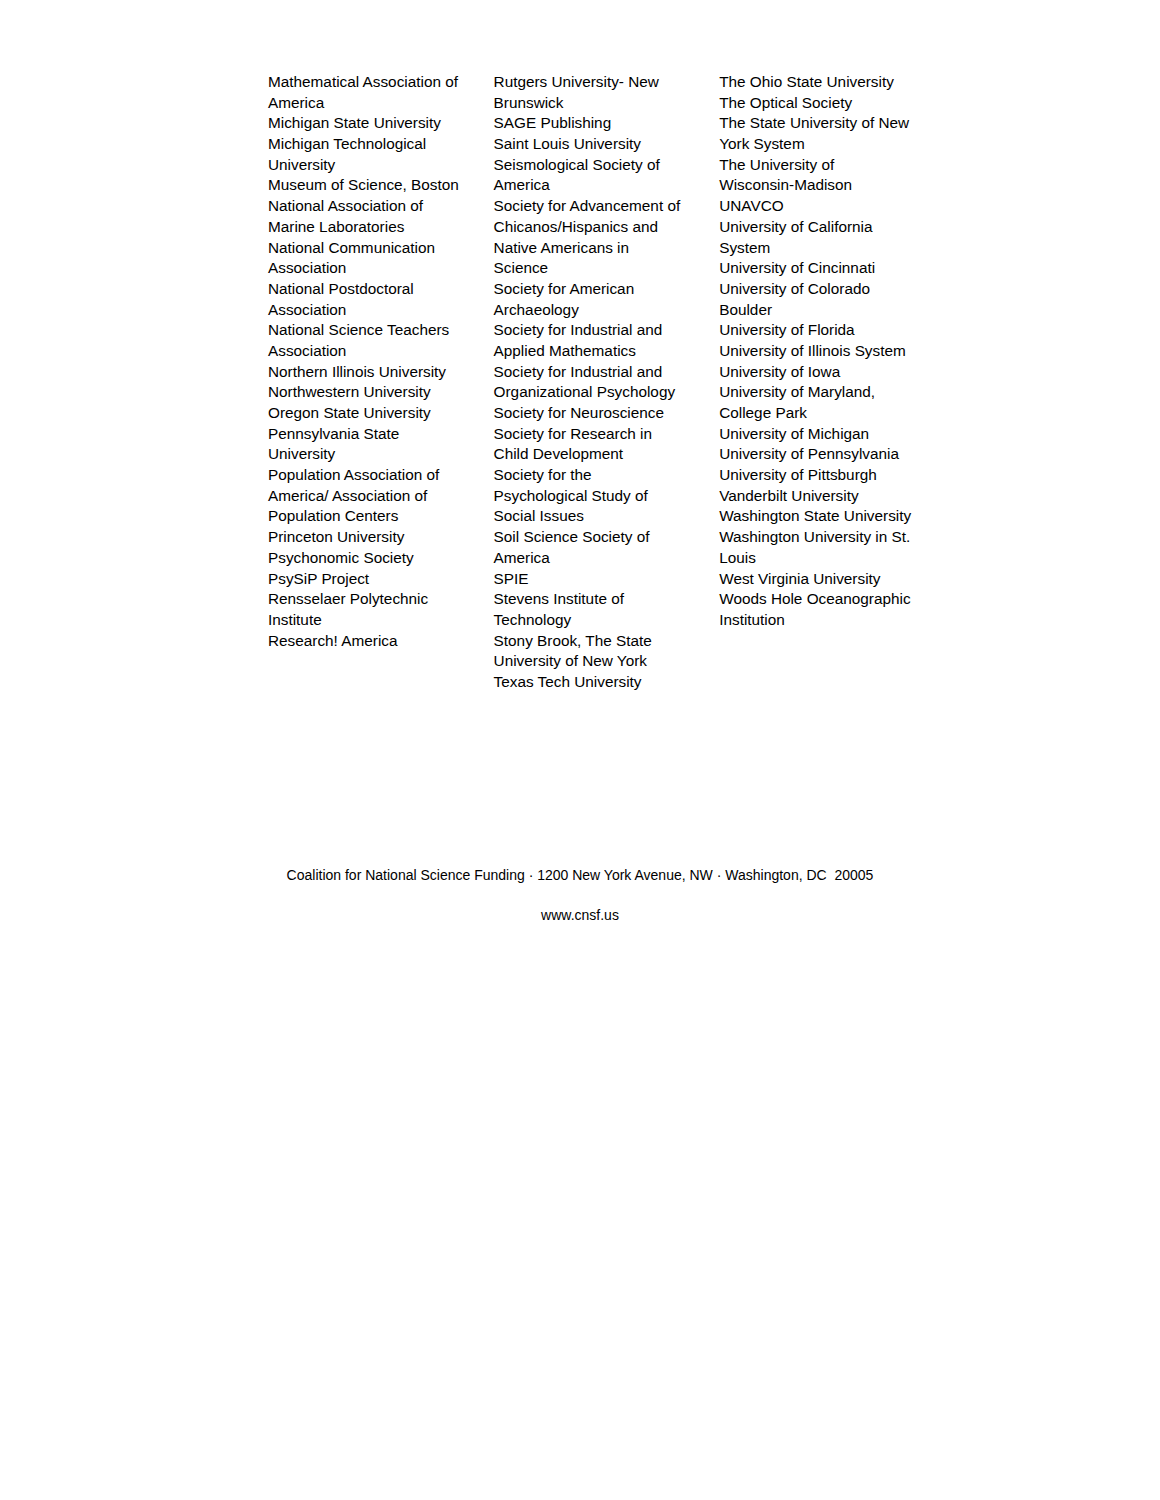Mathematical Association of America
Michigan State University
Michigan Technological University
Museum of Science, Boston
National Association of Marine Laboratories
National Communication Association
National Postdoctoral Association
National Science Teachers Association
Northern Illinois University
Northwestern University
Oregon State University
Pennsylvania State University
Population Association of America/ Association of Population Centers
Princeton University
Psychonomic Society
PsySiP Project
Rensselaer Polytechnic Institute
Research! America
Rutgers University- New Brunswick
SAGE Publishing
Saint Louis University
Seismological Society of America
Society for Advancement of Chicanos/Hispanics and Native Americans in Science
Society for American Archaeology
Society for Industrial and Applied Mathematics
Society for Industrial and Organizational Psychology
Society for Neuroscience
Society for Research in Child Development
Society for the Psychological Study of Social Issues
Soil Science Society of America
SPIE
Stevens Institute of Technology
Stony Brook, The State University of New York
Texas Tech University
The Ohio State University
The Optical Society
The State University of New York System
The University of Wisconsin-Madison
UNAVCO
University of California System
University of Cincinnati
University of Colorado Boulder
University of Florida
University of Illinois System
University of Iowa
University of Maryland, College Park
University of Michigan
University of Pennsylvania
University of Pittsburgh
Vanderbilt University
Washington State University
Washington University in St. Louis
West Virginia University
Woods Hole Oceanographic Institution
Coalition for National Science Funding · 1200 New York Avenue, NW · Washington, DC 20005 www.cnsf.us